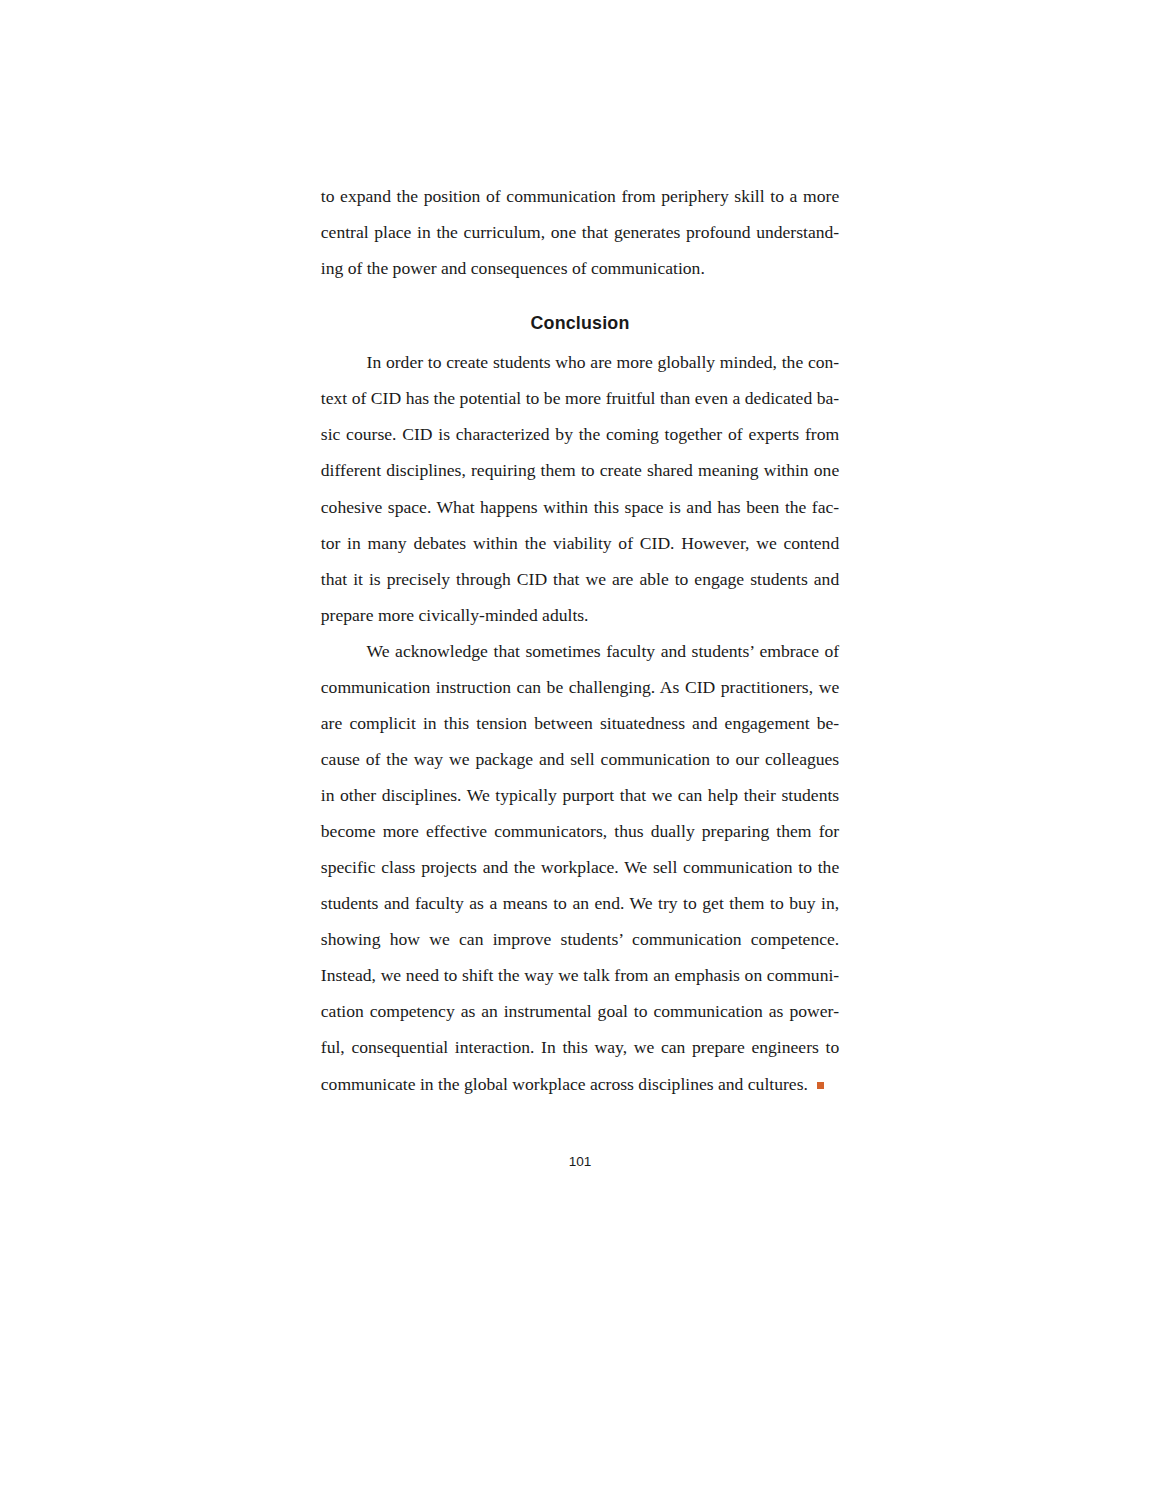to expand the position of communication from periphery skill to a more central place in the curriculum, one that generates profound understanding of the power and consequences of communication.
Conclusion
In order to create students who are more globally minded, the context of CID has the potential to be more fruitful than even a dedicated basic course. CID is characterized by the coming together of experts from different disciplines, requiring them to create shared meaning within one cohesive space. What happens within this space is and has been the factor in many debates within the viability of CID. However, we contend that it is precisely through CID that we are able to engage students and prepare more civically-minded adults.
We acknowledge that sometimes faculty and students’ embrace of communication instruction can be challenging. As CID practitioners, we are complicit in this tension between situatedness and engagement because of the way we package and sell communication to our colleagues in other disciplines. We typically purport that we can help their students become more effective communicators, thus dually preparing them for specific class projects and the workplace. We sell communication to the students and faculty as a means to an end. We try to get them to buy in, showing how we can improve students’ communication competence. Instead, we need to shift the way we talk from an emphasis on communication competency as an instrumental goal to communication as powerful, consequential interaction. In this way, we can prepare engineers to communicate in the global workplace across disciplines and cultures.
101